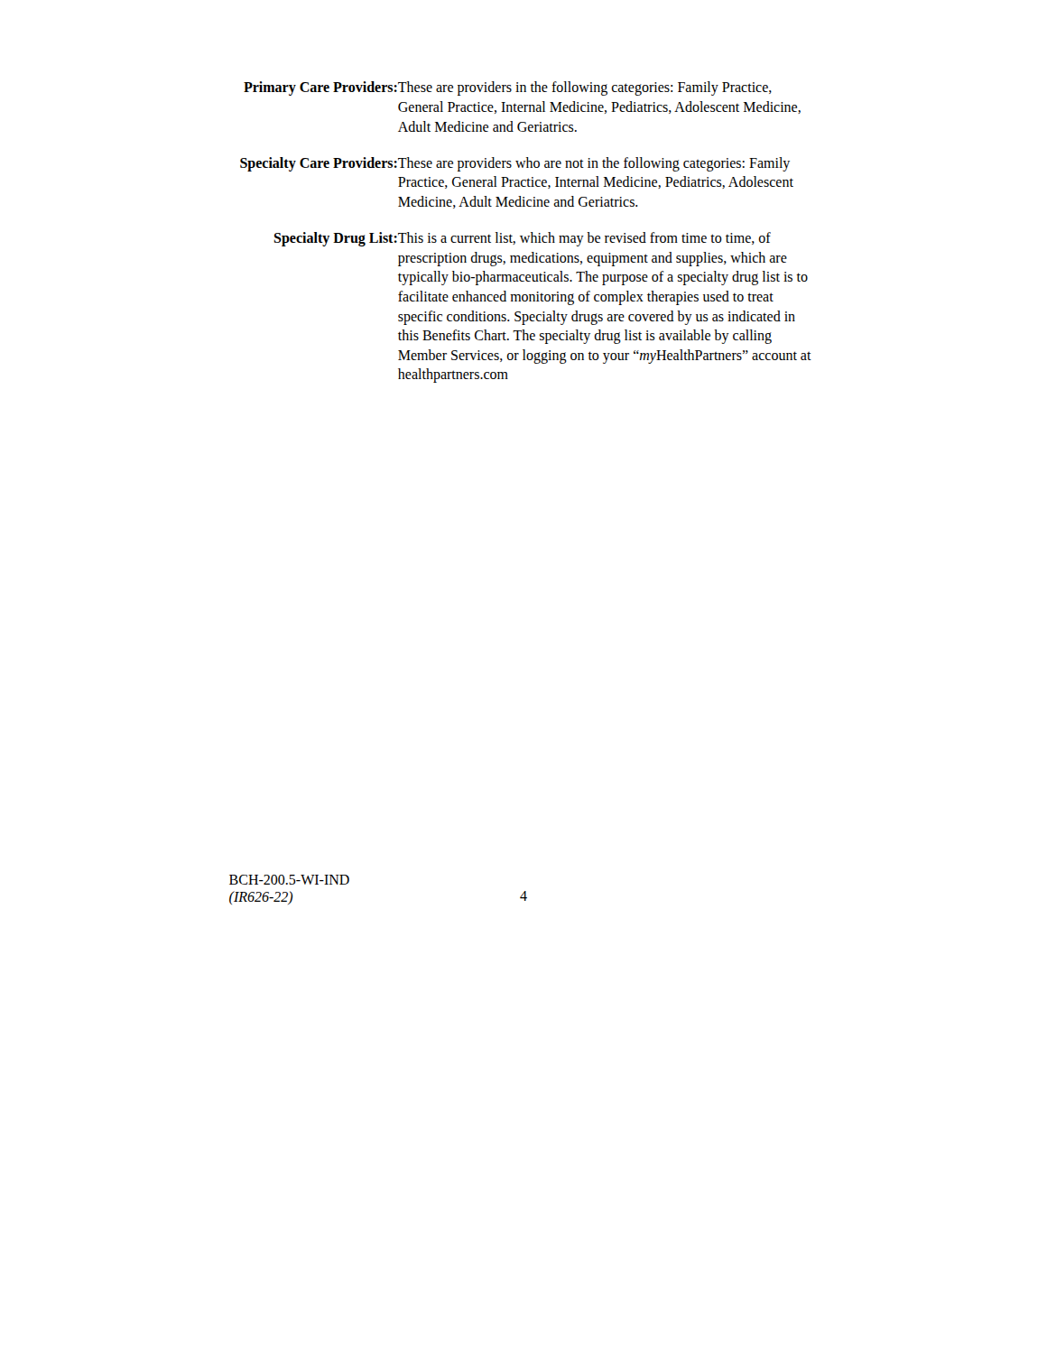| Primary Care Providers: | These are providers in the following categories: Family Practice, General Practice, Internal Medicine, Pediatrics, Adolescent Medicine, Adult Medicine and Geriatrics. |
| Specialty Care Providers: | These are providers who are not in the following categories: Family Practice, General Practice, Internal Medicine, Pediatrics, Adolescent Medicine, Adult Medicine and Geriatrics. |
| Specialty Drug List: | This is a current list, which may be revised from time to time, of prescription drugs, medications, equipment and supplies, which are typically bio-pharmaceuticals. The purpose of a specialty drug list is to facilitate enhanced monitoring of complex therapies used to treat specific conditions. Specialty drugs are covered by us as indicated in this Benefits Chart. The specialty drug list is available by calling Member Services, or logging on to your “ my HealthPartners” account at healthpartners.com |
BCH-200.5-WI-IND
(IR626-22)
4